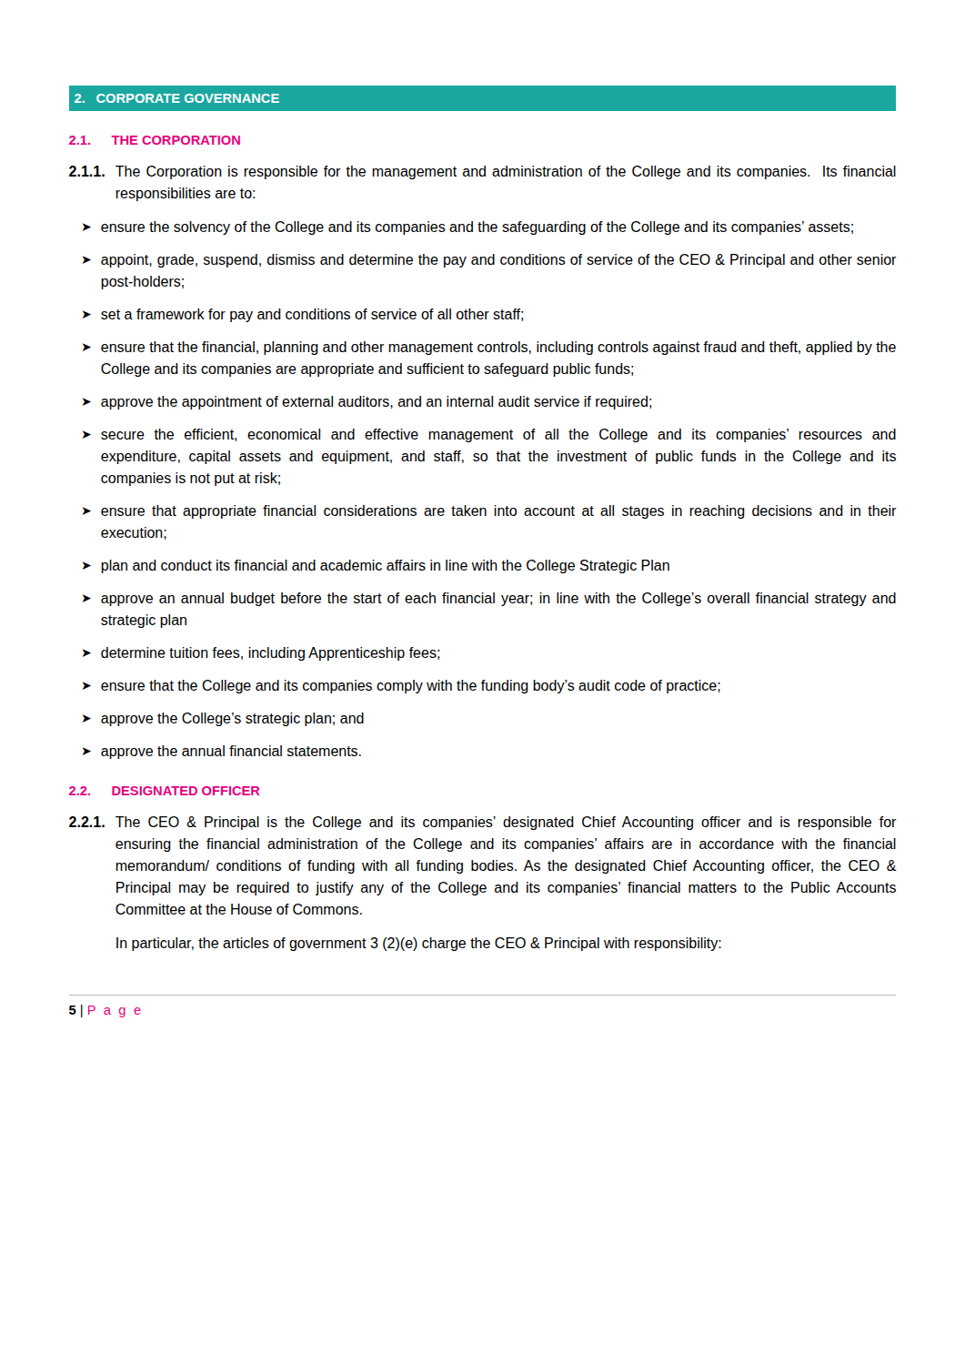2. CORPORATE GOVERNANCE
2.1. THE CORPORATION
2.1.1.
The Corporation is responsible for the management and administration of the College and its companies. Its financial responsibilities are to:
ensure the solvency of the College and its companies and the safeguarding of the College and its companies’ assets;
appoint, grade, suspend, dismiss and determine the pay and conditions of service of the CEO & Principal and other senior post-holders;
set a framework for pay and conditions of service of all other staff;
ensure that the financial, planning and other management controls, including controls against fraud and theft, applied by the College and its companies are appropriate and sufficient to safeguard public funds;
approve the appointment of external auditors, and an internal audit service if required;
secure the efficient, economical and effective management of all the College and its companies’ resources and expenditure, capital assets and equipment, and staff, so that the investment of public funds in the College and its companies is not put at risk;
ensure that appropriate financial considerations are taken into account at all stages in reaching decisions and in their execution;
plan and conduct its financial and academic affairs in line with the College Strategic Plan
approve an annual budget before the start of each financial year; in line with the College’s overall financial strategy and strategic plan
determine tuition fees, including Apprenticeship fees;
ensure that the College and its companies comply with the funding body’s audit code of practice;
approve the College’s strategic plan; and
approve the annual financial statements.
2.2. DESIGNATED OFFICER
2.2.1.
The CEO & Principal is the College and its companies’ designated Chief Accounting officer and is responsible for ensuring the financial administration of the College and its companies’ affairs are in accordance with the financial memorandum/ conditions of funding with all funding bodies. As the designated Chief Accounting officer, the CEO & Principal may be required to justify any of the College and its companies’ financial matters to the Public Accounts Committee at the House of Commons.
In particular, the articles of government 3 (2)(e) charge the CEO & Principal with responsibility:
5 | P a g e